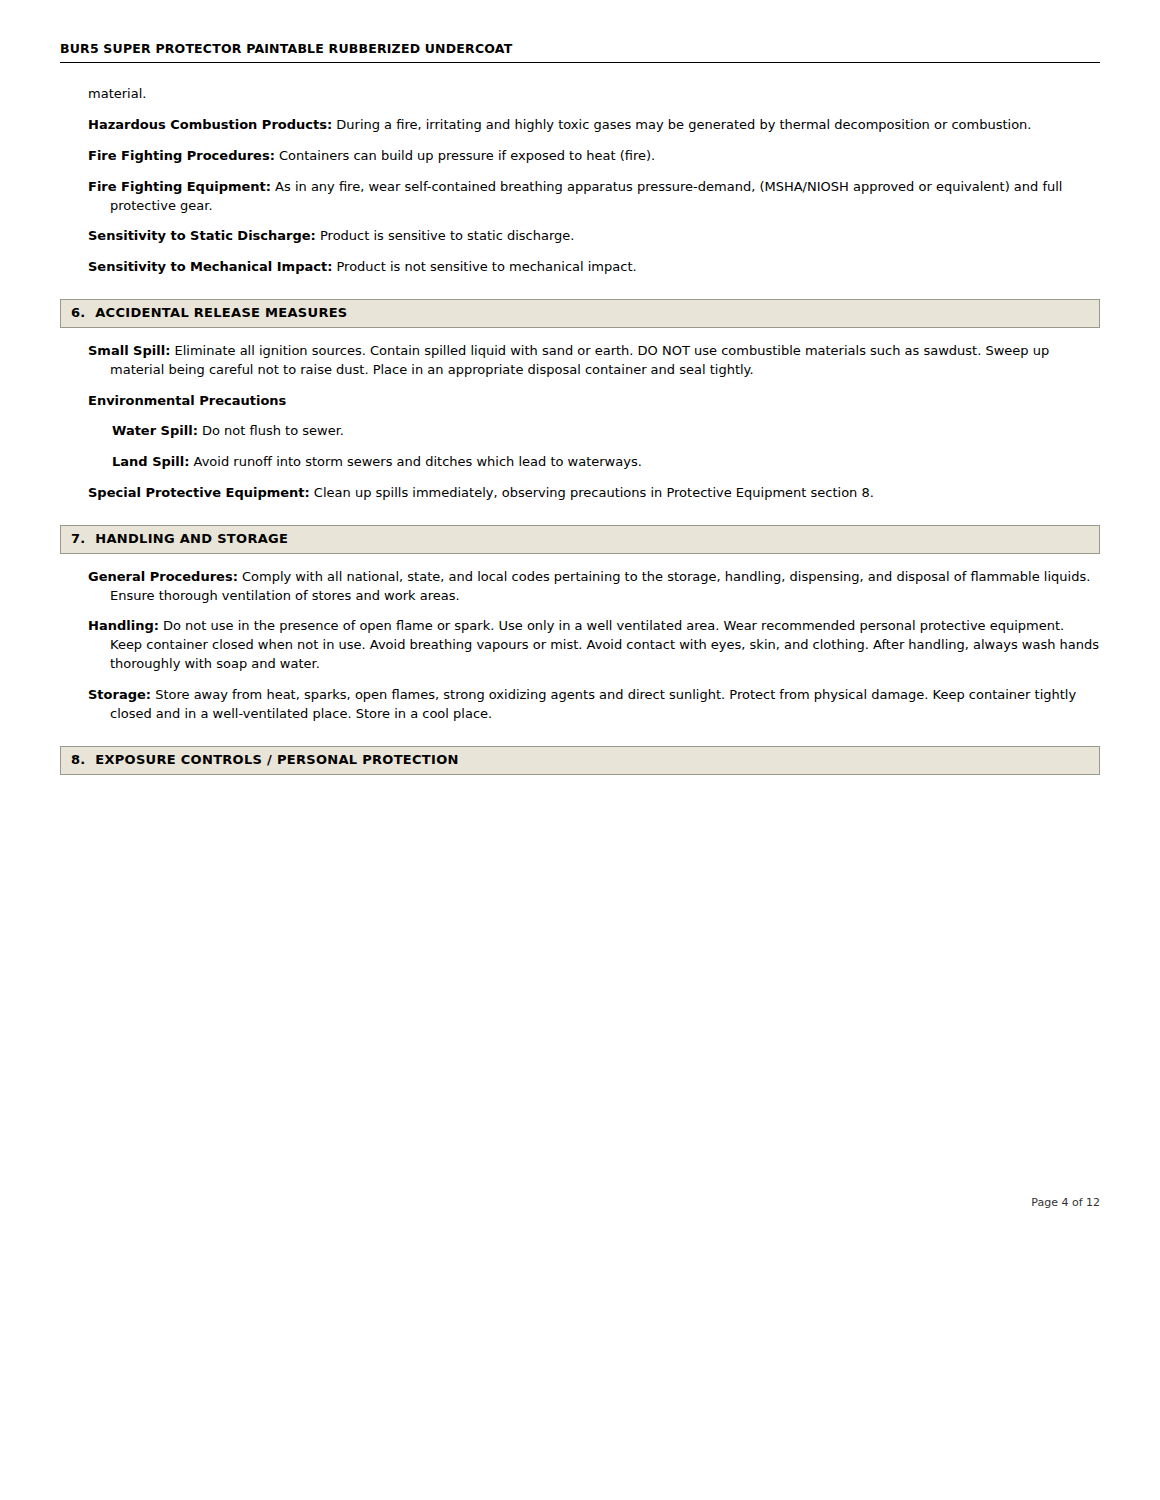BUR5 SUPER PROTECTOR PAINTABLE RUBBERIZED UNDERCOAT
material.
Hazardous Combustion Products: During a fire, irritating and highly toxic gases may be generated by thermal decomposition or combustion.
Fire Fighting Procedures: Containers can build up pressure if exposed to heat (fire).
Fire Fighting Equipment: As in any fire, wear self-contained breathing apparatus pressure-demand, (MSHA/NIOSH approved or equivalent) and full protective gear.
Sensitivity to Static Discharge: Product is sensitive to static discharge.
Sensitivity to Mechanical Impact: Product is not sensitive to mechanical impact.
6. ACCIDENTAL RELEASE MEASURES
Small Spill: Eliminate all ignition sources. Contain spilled liquid with sand or earth. DO NOT use combustible materials such as sawdust. Sweep up material being careful not to raise dust. Place in an appropriate disposal container and seal tightly.
Environmental Precautions
Water Spill: Do not flush to sewer.
Land Spill: Avoid runoff into storm sewers and ditches which lead to waterways.
Special Protective Equipment: Clean up spills immediately, observing precautions in Protective Equipment section 8.
7. HANDLING AND STORAGE
General Procedures: Comply with all national, state, and local codes pertaining to the storage, handling, dispensing, and disposal of flammable liquids. Ensure thorough ventilation of stores and work areas.
Handling: Do not use in the presence of open flame or spark. Use only in a well ventilated area. Wear recommended personal protective equipment. Keep container closed when not in use. Avoid breathing vapours or mist. Avoid contact with eyes, skin, and clothing. After handling, always wash hands thoroughly with soap and water.
Storage: Store away from heat, sparks, open flames, strong oxidizing agents and direct sunlight. Protect from physical damage. Keep container tightly closed and in a well-ventilated place. Store in a cool place.
8. EXPOSURE CONTROLS / PERSONAL PROTECTION
Page 4 of 12